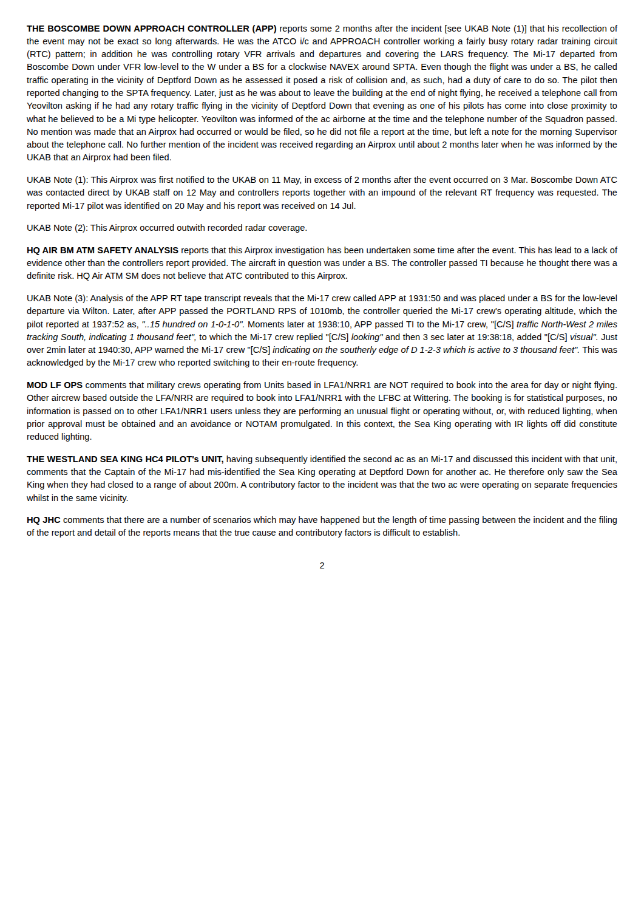THE BOSCOMBE DOWN APPROACH CONTROLLER (APP) reports some 2 months after the incident [see UKAB Note (1)] that his recollection of the event may not be exact so long afterwards. He was the ATCO i/c and APPROACH controller working a fairly busy rotary radar training circuit (RTC) pattern; in addition he was controlling rotary VFR arrivals and departures and covering the LARS frequency. The Mi-17 departed from Boscombe Down under VFR low-level to the W under a BS for a clockwise NAVEX around SPTA. Even though the flight was under a BS, he called traffic operating in the vicinity of Deptford Down as he assessed it posed a risk of collision and, as such, had a duty of care to do so. The pilot then reported changing to the SPTA frequency. Later, just as he was about to leave the building at the end of night flying, he received a telephone call from Yeovilton asking if he had any rotary traffic flying in the vicinity of Deptford Down that evening as one of his pilots has come into close proximity to what he believed to be a Mi type helicopter. Yeovilton was informed of the ac airborne at the time and the telephone number of the Squadron passed. No mention was made that an Airprox had occurred or would be filed, so he did not file a report at the time, but left a note for the morning Supervisor about the telephone call. No further mention of the incident was received regarding an Airprox until about 2 months later when he was informed by the UKAB that an Airprox had been filed.
UKAB Note (1): This Airprox was first notified to the UKAB on 11 May, in excess of 2 months after the event occurred on 3 Mar. Boscombe Down ATC was contacted direct by UKAB staff on 12 May and controllers reports together with an impound of the relevant RT frequency was requested. The reported Mi-17 pilot was identified on 20 May and his report was received on 14 Jul.
UKAB Note (2): This Airprox occurred outwith recorded radar coverage.
HQ AIR BM ATM SAFETY ANALYSIS reports that this Airprox investigation has been undertaken some time after the event. This has lead to a lack of evidence other than the controllers report provided. The aircraft in question was under a BS. The controller passed TI because he thought there was a definite risk. HQ Air ATM SM does not believe that ATC contributed to this Airprox.
UKAB Note (3): Analysis of the APP RT tape transcript reveals that the Mi-17 crew called APP at 1931:50 and was placed under a BS for the low-level departure via Wilton. Later, after APP passed the PORTLAND RPS of 1010mb, the controller queried the Mi-17 crew's operating altitude, which the pilot reported at 1937:52 as, "..15 hundred on 1-0-1-0". Moments later at 1938:10, APP passed TI to the Mi-17 crew, "[C/S] traffic North-West 2 miles tracking South, indicating 1 thousand feet", to which the Mi-17 crew replied "[C/S] looking" and then 3 sec later at 19:38:18, added "[C/S] visual". Just over 2min later at 1940:30, APP warned the Mi-17 crew "[C/S] indicating on the southerly edge of D 1-2-3 which is active to 3 thousand feet". This was acknowledged by the Mi-17 crew who reported switching to their en-route frequency.
MOD LF OPS comments that military crews operating from Units based in LFA1/NRR1 are NOT required to book into the area for day or night flying. Other aircrew based outside the LFA/NRR are required to book into LFA1/NRR1 with the LFBC at Wittering. The booking is for statistical purposes, no information is passed on to other LFA1/NRR1 users unless they are performing an unusual flight or operating without, or, with reduced lighting, when prior approval must be obtained and an avoidance or NOTAM promulgated. In this context, the Sea King operating with IR lights off did constitute reduced lighting.
THE WESTLAND SEA KING HC4 PILOT's UNIT, having subsequently identified the second ac as an Mi-17 and discussed this incident with that unit, comments that the Captain of the Mi-17 had mis-identified the Sea King operating at Deptford Down for another ac. He therefore only saw the Sea King when they had closed to a range of about 200m. A contributory factor to the incident was that the two ac were operating on separate frequencies whilst in the same vicinity.
HQ JHC comments that there are a number of scenarios which may have happened but the length of time passing between the incident and the filing of the report and detail of the reports means that the true cause and contributory factors is difficult to establish.
2